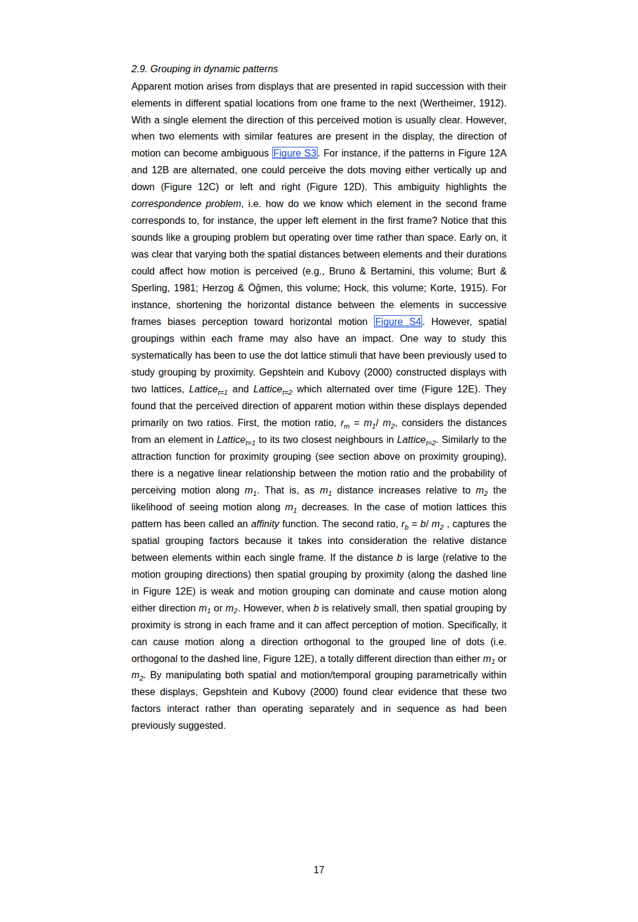2.9. Grouping in dynamic patterns
Apparent motion arises from displays that are presented in rapid succession with their elements in different spatial locations from one frame to the next (Wertheimer, 1912). With a single element the direction of this perceived motion is usually clear. However, when two elements with similar features are present in the display, the direction of motion can become ambiguous Figure S3. For instance, if the patterns in Figure 12A and 12B are alternated, one could perceive the dots moving either vertically up and down (Figure 12C) or left and right (Figure 12D). This ambiguity highlights the correspondence problem, i.e. how do we know which element in the second frame corresponds to, for instance, the upper left element in the first frame? Notice that this sounds like a grouping problem but operating over time rather than space. Early on, it was clear that varying both the spatial distances between elements and their durations could affect how motion is perceived (e.g., Bruno & Bertamini, this volume; Burt & Sperling, 1981; Herzog & Öğmen, this volume; Hock, this volume; Korte, 1915). For instance, shortening the horizontal distance between the elements in successive frames biases perception toward horizontal motion Figure S4. However, spatial groupings within each frame may also have an impact. One way to study this systematically has been to use the dot lattice stimuli that have been previously used to study grouping by proximity. Gepshtein and Kubovy (2000) constructed displays with two lattices, Latticet=1 and Latticet=2 which alternated over time (Figure 12E). They found that the perceived direction of apparent motion within these displays depended primarily on two ratios. First, the motion ratio, rm = m1/ m2, considers the distances from an element in Latticet=1 to its two closest neighbours in Latticet=2. Similarly to the attraction function for proximity grouping (see section above on proximity grouping), there is a negative linear relationship between the motion ratio and the probability of perceiving motion along m1. That is, as m1 distance increases relative to m2 the likelihood of seeing motion along m1 decreases. In the case of motion lattices this pattern has been called an affinity function. The second ratio, rb = b/ m2 , captures the spatial grouping factors because it takes into consideration the relative distance between elements within each single frame. If the distance b is large (relative to the motion grouping directions) then spatial grouping by proximity (along the dashed line in Figure 12E) is weak and motion grouping can dominate and cause motion along either direction m1 or m2. However, when b is relatively small, then spatial grouping by proximity is strong in each frame and it can affect perception of motion. Specifically, it can cause motion along a direction orthogonal to the grouped line of dots (i.e. orthogonal to the dashed line, Figure 12E), a totally different direction than either m1 or m2. By manipulating both spatial and motion/temporal grouping parametrically within these displays, Gepshtein and Kubovy (2000) found clear evidence that these two factors interact rather than operating separately and in sequence as had been previously suggested.
17